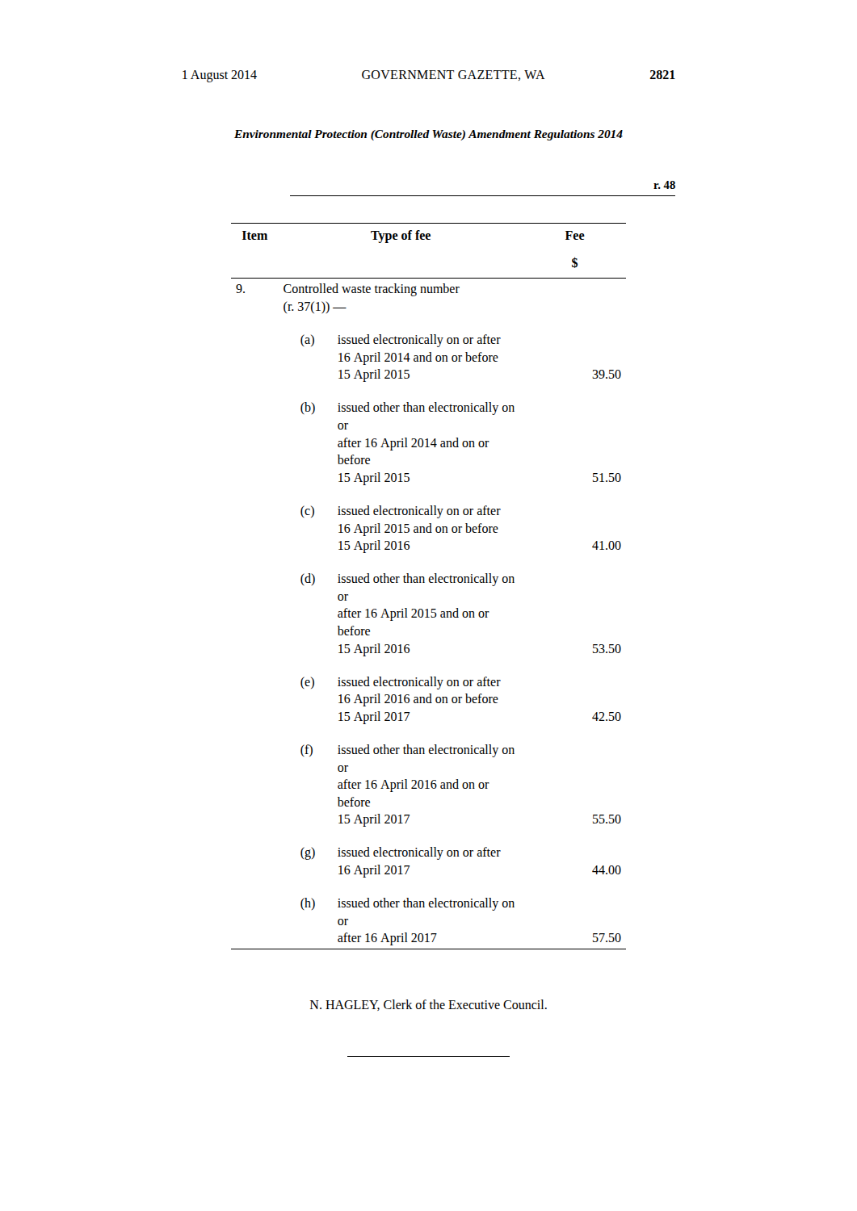1 August 2014
GOVERNMENT GAZETTE, WA
2821
Environmental Protection (Controlled Waste) Amendment Regulations 2014
r. 48
| Item | Type of fee | Fee |
| --- | --- | --- |
| | | $ |
| 9. | Controlled waste tracking number (r. 37(1)) — | |
| | (a) issued electronically on or after 16 April 2014 and on or before 15 April 2015 | 39.50 |
| | (b) issued other than electronically on or after 16 April 2014 and on or before 15 April 2015 | 51.50 |
| | (c) issued electronically on or after 16 April 2015 and on or before 15 April 2016 | 41.00 |
| | (d) issued other than electronically on or after 16 April 2015 and on or before 15 April 2016 | 53.50 |
| | (e) issued electronically on or after 16 April 2016 and on or before 15 April 2017 | 42.50 |
| | (f) issued other than electronically on or after 16 April 2016 and on or before 15 April 2017 | 55.50 |
| | (g) issued electronically on or after 16 April 2017 | 44.00 |
| | (h) issued other than electronically on or after 16 April 2017 | 57.50 |
N. HAGLEY, Clerk of the Executive Council.